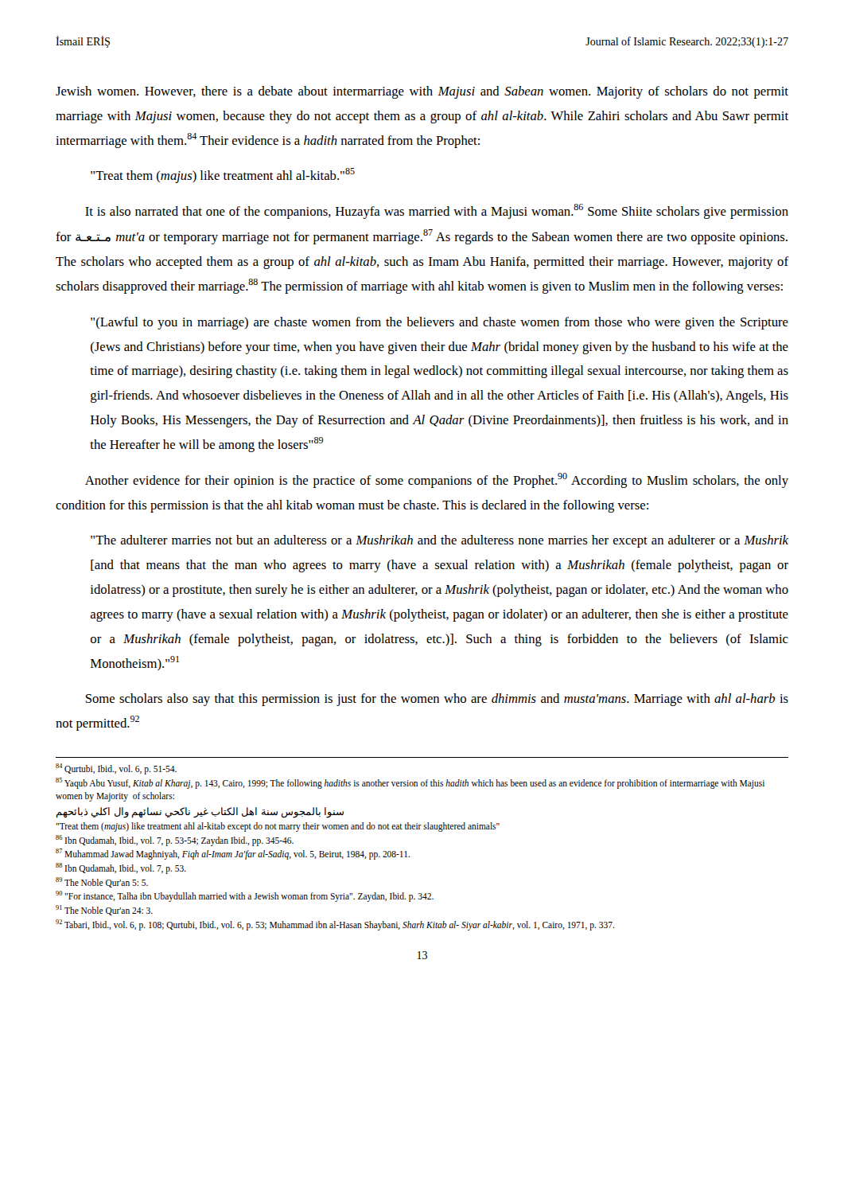İsmail ERİŞ
Journal of Islamic Research. 2022;33(1):1-27
Jewish women. However, there is a debate about intermarriage with Majusi and Sabean women. Majority of scholars do not permit marriage with Majusi women, because they do not accept them as a group of ahl al-kitab. While Zahiri scholars and Abu Sawr permit intermarriage with them.84 Their evidence is a hadith narrated from the Prophet:
"Treat them (majus) like treatment ahl al-kitab."85
It is also narrated that one of the companions, Huzayfa was married with a Majusi woman.86 Some Shiite scholars give permission for مـتـعـة mut'a or temporary marriage not for permanent marriage.87 As regards to the Sabean women there are two opposite opinions. The scholars who accepted them as a group of ahl al-kitab, such as Imam Abu Hanifa, permitted their marriage. However, majority of scholars disapproved their marriage.88 The permission of marriage with ahl kitab women is given to Muslim men in the following verses:
"(Lawful to you in marriage) are chaste women from the believers and chaste women from those who were given the Scripture (Jews and Christians) before your time, when you have given their due Mahr (bridal money given by the husband to his wife at the time of marriage), desiring chastity (i.e. taking them in legal wedlock) not committing illegal sexual intercourse, nor taking them as girl-friends. And whosoever disbelieves in the Oneness of Allah and in all the other Articles of Faith [i.e. His (Allah's), Angels, His Holy Books, His Messengers, the Day of Resurrection and Al Qadar (Divine Preordainments)], then fruitless is his work, and in the Hereafter he will be among the losers"89
Another evidence for their opinion is the practice of some companions of the Prophet.90 According to Muslim scholars, the only condition for this permission is that the ahl kitab woman must be chaste. This is declared in the following verse:
"The adulterer marries not but an adulteress or a Mushrikah and the adulteress none marries her except an adulterer or a Mushrik [and that means that the man who agrees to marry (have a sexual relation with) a Mushrikah (female polytheist, pagan or idolatress) or a prostitute, then surely he is either an adulterer, or a Mushrik (polytheist, pagan or idolater, etc.) And the woman who agrees to marry (have a sexual relation with) a Mushrik (polytheist, pagan or idolater) or an adulterer, then she is either a prostitute or a Mushrikah (female polytheist, pagan, or idolatress, etc.)]. Such a thing is forbidden to the believers (of Islamic Monotheism)."91
Some scholars also say that this permission is just for the women who are dhimmis and musta'mans. Marriage with ahl al-harb is not permitted.92
84 Qurtubi, Ibid., vol. 6, p. 51-54.
85 Yaqub Abu Yusuf, Kitab al Kharaj, p. 143, Cairo, 1999; The following hadiths is another version of this hadith which has been used as an evidence for prohibition of intermarriage with Majusi women by Majority of scholars:
سنوا بالمجوس سنة اهل الكتاب غير ناكحي نسائهم وال اكلي ذبائحهم
"Treat them (majus) like treatment ahl al-kitab except do not marry their women and do not eat their slaughtered animals"
86 Ibn Qudamah, Ibid., vol. 7, p. 53-54; Zaydan Ibid., pp. 345-46.
87 Muhammad Jawad Maghniyah, Fiqh al-Imam Ja'far al-Sadiq, vol. 5, Beirut, 1984, pp. 208-11.
88 Ibn Qudamah, Ibid., vol. 7, p. 53.
89 The Noble Qur'an 5: 5.
90 "For instance, Talha ibn Ubaydullah married with a Jewish woman from Syria". Zaydan, Ibid. p. 342.
91 The Noble Qur'an 24: 3.
92 Tabari, Ibid., vol. 6, p. 108; Qurtubi, Ibid., vol. 6, p. 53; Muhammad ibn al-Hasan Shaybani, Sharh Kitab al- Siyar al-kabir, vol. 1, Cairo, 1971, p. 337.
13